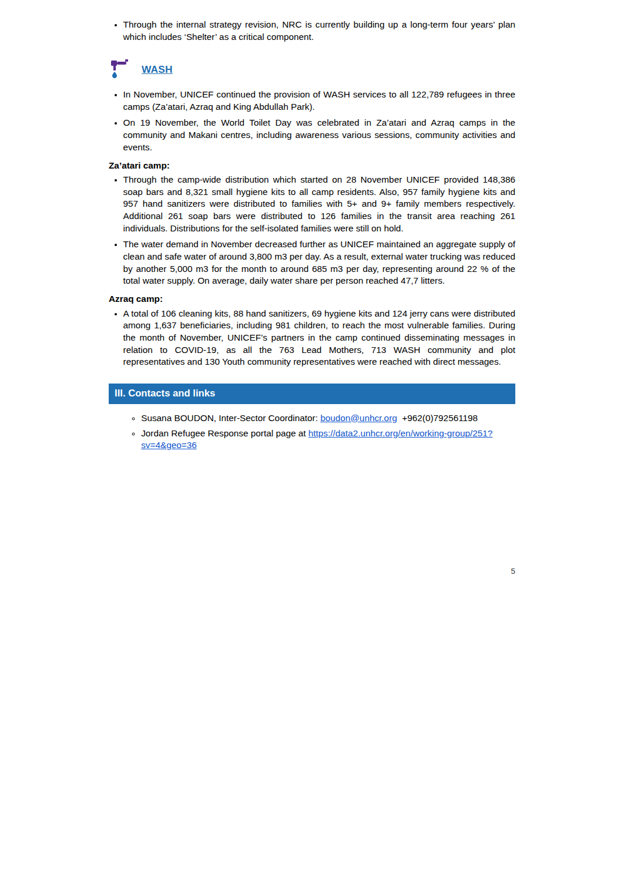Through the internal strategy revision, NRC is currently building up a long-term four years’ plan which includes ‘Shelter’ as a critical component.
WASH
In November, UNICEF continued the provision of WASH services to all 122,789 refugees in three camps (Za’atari, Azraq and King Abdullah Park).
On 19 November, the World Toilet Day was celebrated in Za’atari and Azraq camps in the community and Makani centres, including awareness various sessions, community activities and events.
Za’atari camp:
Through the camp-wide distribution which started on 28 November UNICEF provided 148,386 soap bars and 8,321 small hygiene kits to all camp residents. Also, 957 family hygiene kits and 957 hand sanitizers were distributed to families with 5+ and 9+ family members respectively. Additional 261 soap bars were distributed to 126 families in the transit area reaching 261 individuals. Distributions for the self-isolated families were still on hold.
The water demand in November decreased further as UNICEF maintained an aggregate supply of clean and safe water of around 3,800 m3 per day. As a result, external water trucking was reduced by another 5,000 m3 for the month to around 685 m3 per day, representing around 22 % of the total water supply. On average, daily water share per person reached 47,7 litters.
Azraq camp:
A total of 106 cleaning kits, 88 hand sanitizers, 69 hygiene kits and 124 jerry cans were distributed among 1,637 beneficiaries, including 981 children, to reach the most vulnerable families. During the month of November, UNICEF’s partners in the camp continued disseminating messages in relation to COVID-19, as all the 763 Lead Mothers, 713 WASH community and plot representatives and 130 Youth community representatives were reached with direct messages.
III. Contacts and links
Susana BOUDON, Inter-Sector Coordinator: boudon@unhcr.org +962(0)792561198
Jordan Refugee Response portal page at https://data2.unhcr.org/en/working-group/251?sv=4&geo=36
5